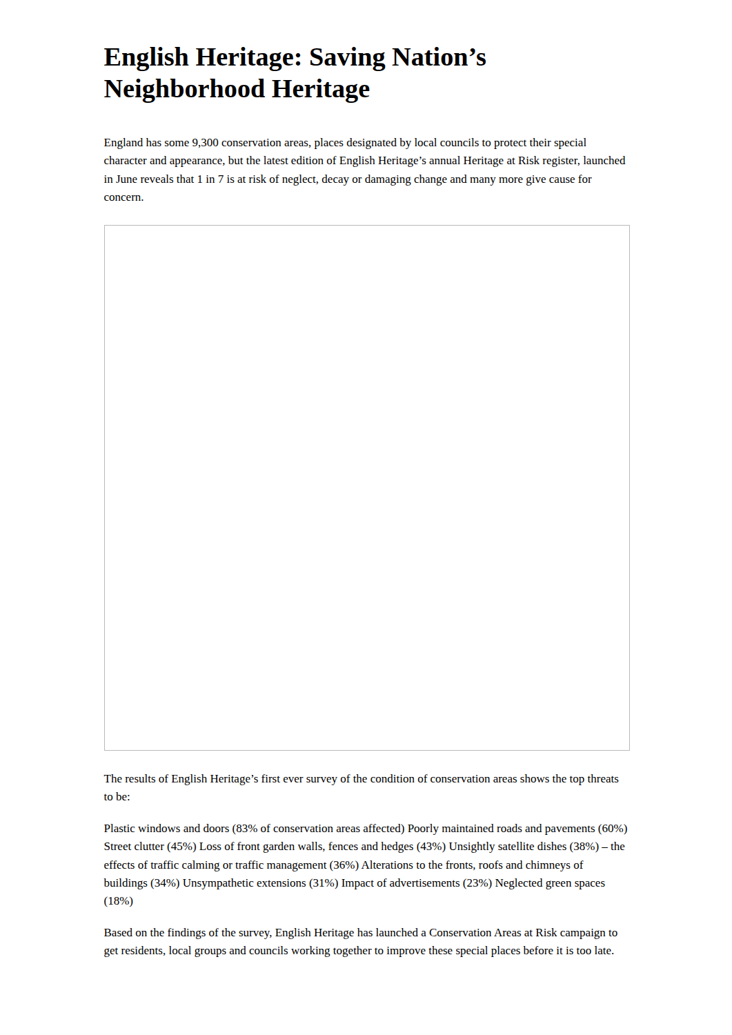English Heritage: Saving Nation’s Neighborhood Heritage
England has some 9,300 conservation areas, places designated by local councils to protect their special character and appearance, but the latest edition of English Heritage’s annual Heritage at Risk register, launched in June reveals that 1 in 7 is at risk of neglect, decay or damaging change and many more give cause for concern.
The results of English Heritage’s first ever survey of the condition of conservation areas shows the top threats to be:
Plastic windows and doors (83% of conservation areas affected) Poorly maintained roads and pavements (60%) Street clutter (45%) Loss of front garden walls, fences and hedges (43%) Unsightly satellite dishes (38%) – the effects of traffic calming or traffic management (36%) Alterations to the fronts, roofs and chimneys of buildings (34%) Unsympathetic extensions (31%) Impact of advertisements (23%) Neglected green spaces (18%)
Based on the findings of the survey, English Heritage has launched a Conservation Areas at Risk campaign to get residents, local groups and councils working together to improve these special places before it is too late.